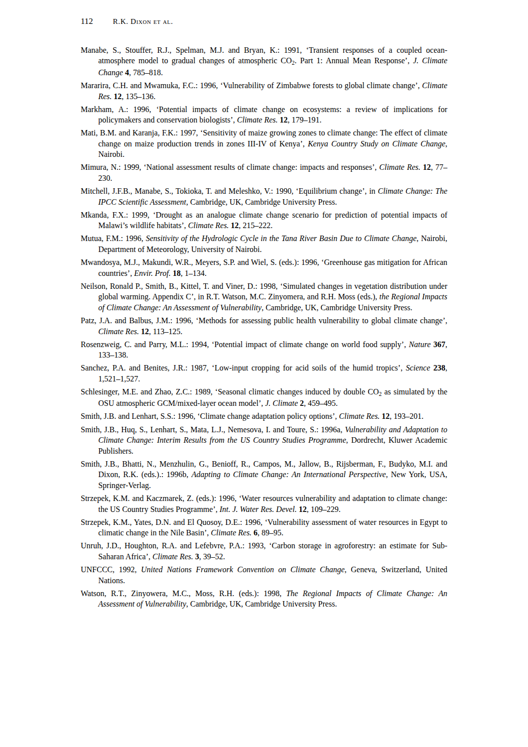112 R.K. Dixon et al.
Manabe, S., Stouffer, R.J., Spelman, M.J. and Bryan, K.: 1991, ‘Transient responses of a coupled ocean-atmosphere model to gradual changes of atmospheric CO2. Part 1: Annual Mean Response’, J. Climate Change 4, 785–818.
Mararira, C.H. and Mwamuka, F.C.: 1996, ‘Vulnerability of Zimbabwe forests to global climate change’, Climate Res. 12, 135–136.
Markham, A.: 1996, ‘Potential impacts of climate change on ecosystems: a review of implications for policymakers and conservation biologists’, Climate Res. 12, 179–191.
Mati, B.M. and Karanja, F.K.: 1997, ‘Sensitivity of maize growing zones to climate change: The effect of climate change on maize production trends in zones III-IV of Kenya’, Kenya Country Study on Climate Change, Nairobi.
Mimura, N.: 1999, ‘National assessment results of climate change: impacts and responses’, Climate Res. 12, 77–230.
Mitchell, J.F.B., Manabe, S., Tokioka, T. and Meleshko, V.: 1990, ‘Equilibrium change’, in Climate Change: The IPCC Scientific Assessment, Cambridge, UK, Cambridge University Press.
Mkanda, F.X.: 1999, ‘Drought as an analogue climate change scenario for prediction of potential impacts of Malawi’s wildlife habitats’, Climate Res. 12, 215–222.
Mutua, F.M.: 1996, Sensitivity of the Hydrologic Cycle in the Tana River Basin Due to Climate Change, Nairobi, Department of Meteorology, University of Nairobi.
Mwandosya, M.J., Makundi, W.R., Meyers, S.P. and Wiel, S. (eds.): 1996, ‘Greenhouse gas mitigation for African countries’, Envir. Prof. 18, 1–134.
Neilson, Ronald P., Smith, B., Kittel, T. and Viner, D.: 1998, ‘Simulated changes in vegetation distribution under global warming. Appendix C’, in R.T. Watson, M.C. Zinyomera, and R.H. Moss (eds.), the Regional Impacts of Climate Change: An Assessment of Vulnerability, Cambridge, UK, Cambridge University Press.
Patz, J.A. and Balbus, J.M.: 1996, ‘Methods for assessing public health vulnerability to global climate change’, Climate Res. 12, 113–125.
Rosenzweig, C. and Parry, M.L.: 1994, ‘Potential impact of climate change on world food supply’, Nature 367, 133–138.
Sanchez, P.A. and Benites, J.R.: 1987, ‘Low-input cropping for acid soils of the humid tropics’, Science 238, 1,521–1,527.
Schlesinger, M.E. and Zhao, Z.C.: 1989, ‘Seasonal climatic changes induced by double CO2 as simulated by the OSU atmospheric GCM/mixed-layer ocean model’, J. Climate 2, 459–495.
Smith, J.B. and Lenhart, S.S.: 1996, ‘Climate change adaptation policy options’, Climate Res. 12, 193–201.
Smith, J.B., Huq, S., Lenhart, S., Mata, L.J., Nemesova, I. and Toure, S.: 1996a, Vulnerability and Adaptation to Climate Change: Interim Results from the US Country Studies Programme, Dordrecht, Kluwer Academic Publishers.
Smith, J.B., Bhatti, N., Menzhulin, G., Benioff, R., Campos, M., Jallow, B., Rijsberman, F., Budyko, M.I. and Dixon, R.K. (eds.).: 1996b, Adapting to Climate Change: An International Perspective, New York, USA, Springer-Verlag.
Strzepek, K.M. and Kaczmarek, Z. (eds.): 1996, ‘Water resources vulnerability and adaptation to climate change: the US Country Studies Programme’, Int. J. Water Res. Devel. 12, 109–229.
Strzepek, K.M., Yates, D.N. and El Quosoy, D.E.: 1996, ‘Vulnerability assessment of water resources in Egypt to climatic change in the Nile Basin’, Climate Res. 6, 89–95.
Unruh, J.D., Houghton, R.A. and Lefebvre, P.A.: 1993, ‘Carbon storage in agroforestry: an estimate for Sub-Saharan Africa’, Climate Res. 3, 39–52.
UNFCCC, 1992, United Nations Framework Convention on Climate Change, Geneva, Switzerland, United Nations.
Watson, R.T., Zinyowera, M.C., Moss, R.H. (eds.): 1998, The Regional Impacts of Climate Change: An Assessment of Vulnerability, Cambridge, UK, Cambridge University Press.